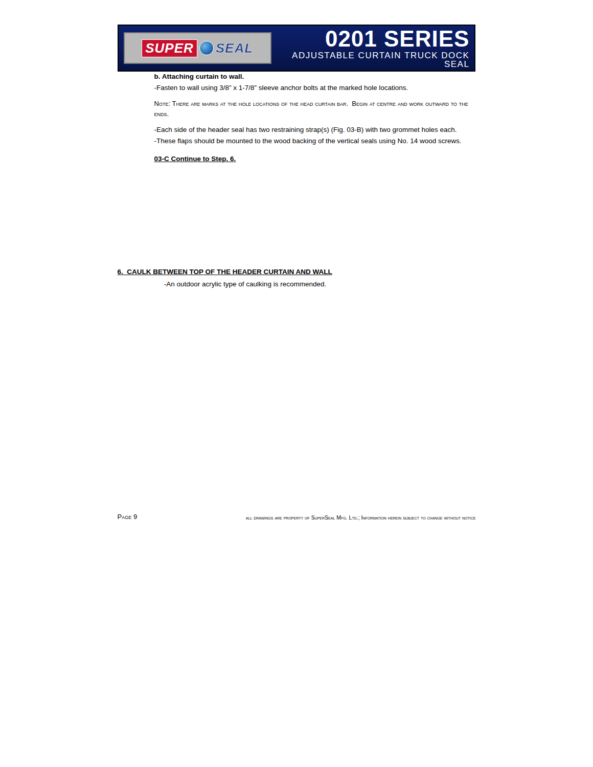SUPER SEAL
0201 SERIES
ADJUSTABLE CURTAIN TRUCK DOCK SEAL
b. Attaching curtain to wall.
-Fasten to wall using 3/8” x 1-7/8” sleeve anchor bolts at the marked hole locations.
Note: There are marks at the hole locations of the head curtain bar. Begin at centre and work outward to the ends.
-Each side of the header seal has two restraining strap(s) (Fig. 03-B) with two grommet holes each.
-These flaps should be mounted to the wood backing of the vertical seals using No. 14 wood screws.
03-C Continue to Step. 6.
6. CAULK BETWEEN TOP OF THE HEADER CURTAIN AND WALL
-An outdoor acrylic type of caulking is recommended.
Page 9
all drawings are property of SuperSeal Mfg. Ltd.; Information herein subject to change without notice